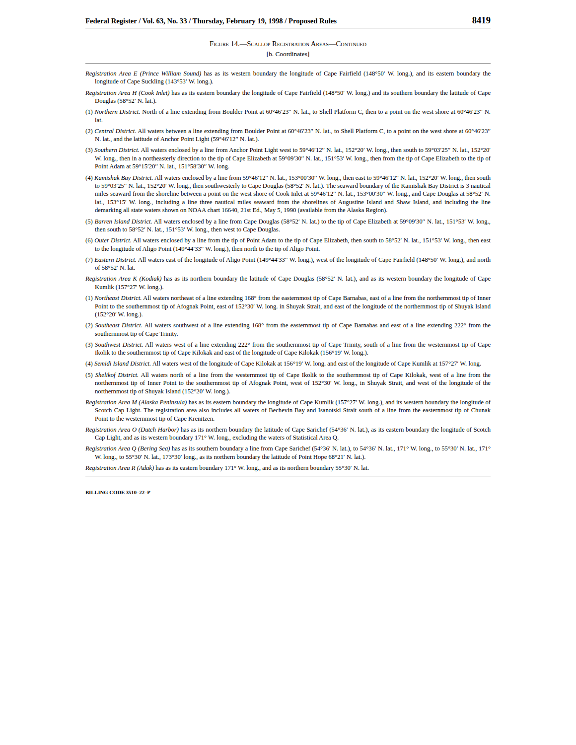Federal Register / Vol. 63, No. 33 / Thursday, February 19, 1998 / Proposed Rules 8419
Figure 14.—Scallop Registration Areas—Continued
[b. Coordinates]
Registration Area E (Prince William Sound) has as its western boundary the longitude of Cape Fairfield (148°50′ W. long.), and its eastern boundary the longitude of Cape Suckling (143°53′ W. long.).
Registration Area H (Cook Inlet) has as its eastern boundary the longitude of Cape Fairfield (148°50′ W. long.) and its southern boundary the latitude of Cape Douglas (58°52′ N. lat.).
(1) Northern District. North of a line extending from Boulder Point at 60°46′23′′ N. lat., to Shell Platform C, then to a point on the west shore at 60°46′23′′ N. lat.
(2) Central District. All waters between a line extending from Boulder Point at 60°46′23′′ N. lat., to Shell Platform C, to a point on the west shore at 60°46′23′′ N. lat., and the latitude of Anchor Point Light (59°46′12′′ N. lat.).
(3) Southern District. All waters enclosed by a line from Anchor Point Light west to 59°46′12′′ N. lat., 152°20′ W. long., then south to 59°03′25′′ N. lat., 152°20′ W. long., then in a northeasterly direction to the tip of Cape Elizabeth at 59°09′30′′ N. lat., 151°53′ W. long., then from the tip of Cape Elizabeth to the tip of Point Adam at 59°15′20′′ N. lat., 151°58′30′′ W. long.
(4) Kamishak Bay District. All waters enclosed by a line from 59°46′12′′ N. lat., 153°00′30′′ W. long., then east to 59°46′12′′ N. lat., 152°20′ W. long., then south to 59°03′25′′ N. lat., 152°20′ W. long., then southwesterly to Cape Douglas (58°52′ N. lat.). The seaward boundary of the Kamishak Bay District is 3 nautical miles seaward from the shoreline between a point on the west shore of Cook Inlet at 59°46′12′′ N. lat., 153°00′30′′ W. long., and Cape Douglas at 58°52′ N. lat., 153°15′ W. long., including a line three nautical miles seaward from the shorelines of Augustine Island and Shaw Island, and including the line demarking all state waters shown on NOAA chart 16640, 21st Ed., May 5, 1990 (available from the Alaska Region).
(5) Barren Island District. All waters enclosed by a line from Cape Douglas (58°52′ N. lat.) to the tip of Cape Elizabeth at 59°09′30′′ N. lat., 151°53′ W. long., then south to 58°52′ N. lat., 151°53′ W. long., then west to Cape Douglas.
(6) Outer District. All waters enclosed by a line from the tip of Point Adam to the tip of Cape Elizabeth, then south to 58°52′ N. lat., 151°53′ W. long., then east to the longitude of Aligo Point (149°44′33′′ W. long.), then north to the tip of Aligo Point.
(7) Eastern District. All waters east of the longitude of Aligo Point (149°44′33′′ W. long.), west of the longitude of Cape Fairfield (148°50′ W. long.), and north of 58°52′ N. lat.
Registration Area K (Kodiak) has as its northern boundary the latitude of Cape Douglas (58°52′ N. lat.), and as its western boundary the longitude of Cape Kumlik (157°27′ W. long.).
(1) Northeast District. All waters northeast of a line extending 168° from the easternmost tip of Cape Barnabas, east of a line from the northernmost tip of Inner Point to the southernmost tip of Afognak Point, east of 152°30′ W. long. in Shuyak Strait, and east of the longitude of the northernmost tip of Shuyak Island (152°20′ W. long.).
(2) Southeast District. All waters southwest of a line extending 168° from the easternmost tip of Cape Barnabas and east of a line extending 222° from the southernmost tip of Cape Trinity.
(3) Southwest District. All waters west of a line extending 222° from the southernmost tip of Cape Trinity, south of a line from the westernmost tip of Cape Ikolik to the southernmost tip of Cape Kilokak and east of the longitude of Cape Kilokak (156°19′ W. long.).
(4) Semidi Island District. All waters west of the longitude of Cape Kilokak at 156°19′ W. long. and east of the longitude of Cape Kumlik at 157°27′ W. long.
(5) Shelikof District. All waters north of a line from the westernmost tip of Cape Ikolik to the southernmost tip of Cape Kilokak, west of a line from the northernmost tip of Inner Point to the southernmost tip of Afognak Point, west of 152°30′ W. long., in Shuyak Strait, and west of the longitude of the northernmost tip of Shuyak Island (152°20′ W. long.).
Registration Area M (Alaska Peninsula) has as its eastern boundary the longitude of Cape Kumlik (157°27′ W. long.), and its western boundary the longitude of Scotch Cap Light. The registration area also includes all waters of Bechevin Bay and Isanotski Strait south of a line from the easternmost tip of Chunak Point to the westernmost tip of Cape Krenitzen.
Registration Area O (Dutch Harbor) has as its northern boundary the latitude of Cape Sarichef (54°36′ N. lat.), as its eastern boundary the longitude of Scotch Cap Light, and as its western boundary 171° W. long., excluding the waters of Statistical Area Q.
Registration Area Q (Bering Sea) has as its southern boundary a line from Cape Sarichef (54°36′ N. lat.), to 54°36′ N. lat., 171° W. long., to 55°30′ N. lat., 171° W. long., to 55°30′ N. lat., 173°30′ long., as its northern boundary the latitude of Point Hope 68°21′ N. lat.).
Registration Area R (Adak) has as its eastern boundary 171° W. long., and as its northern boundary 55°30′ N. lat.
BILLING CODE 3510–22–P